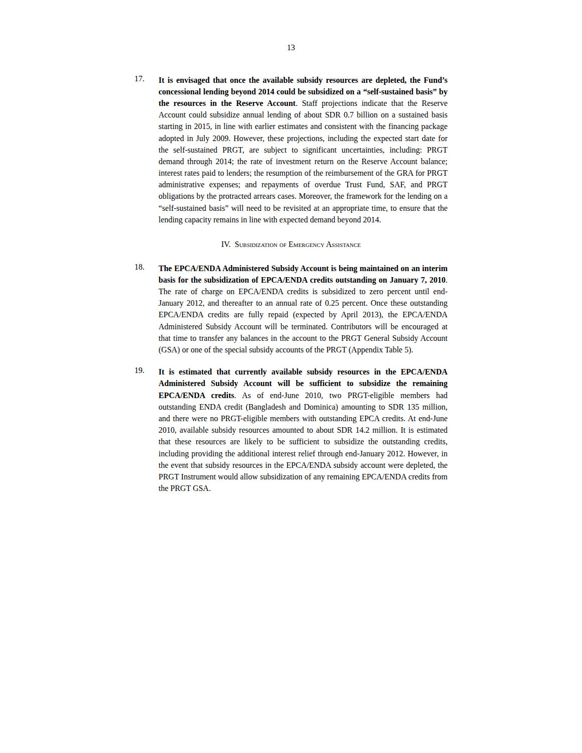13
17.
It is envisaged that once the available subsidy resources are depleted, the Fund’s concessional lending beyond 2014 could be subsidized on a “self-sustained basis” by the resources in the Reserve Account. Staff projections indicate that the Reserve Account could subsidize annual lending of about SDR 0.7 billion on a sustained basis starting in 2015, in line with earlier estimates and consistent with the financing package adopted in July 2009. However, these projections, including the expected start date for the self-sustained PRGT, are subject to significant uncertainties, including: PRGT demand through 2014; the rate of investment return on the Reserve Account balance; interest rates paid to lenders; the resumption of the reimbursement of the GRA for PRGT administrative expenses; and repayments of overdue Trust Fund, SAF, and PRGT obligations by the protracted arrears cases. Moreover, the framework for the lending on a “self-sustained basis” will need to be revisited at an appropriate time, to ensure that the lending capacity remains in line with expected demand beyond 2014.
IV. Subsidization of Emergency Assistance
18.
The EPCA/ENDA Administered Subsidy Account is being maintained on an interim basis for the subsidization of EPCA/ENDA credits outstanding on January 7, 2010. The rate of charge on EPCA/ENDA credits is subsidized to zero percent until end-January 2012, and thereafter to an annual rate of 0.25 percent. Once these outstanding EPCA/ENDA credits are fully repaid (expected by April 2013), the EPCA/ENDA Administered Subsidy Account will be terminated. Contributors will be encouraged at that time to transfer any balances in the account to the PRGT General Subsidy Account (GSA) or one of the special subsidy accounts of the PRGT (Appendix Table 5).
19.
It is estimated that currently available subsidy resources in the EPCA/ENDA Administered Subsidy Account will be sufficient to subsidize the remaining EPCA/ENDA credits. As of end-June 2010, two PRGT-eligible members had outstanding ENDA credit (Bangladesh and Dominica) amounting to SDR 135 million, and there were no PRGT-eligible members with outstanding EPCA credits. At end-June 2010, available subsidy resources amounted to about SDR 14.2 million. It is estimated that these resources are likely to be sufficient to subsidize the outstanding credits, including providing the additional interest relief through end-January 2012. However, in the event that subsidy resources in the EPCA/ENDA subsidy account were depleted, the PRGT Instrument would allow subsidization of any remaining EPCA/ENDA credits from the PRGT GSA.